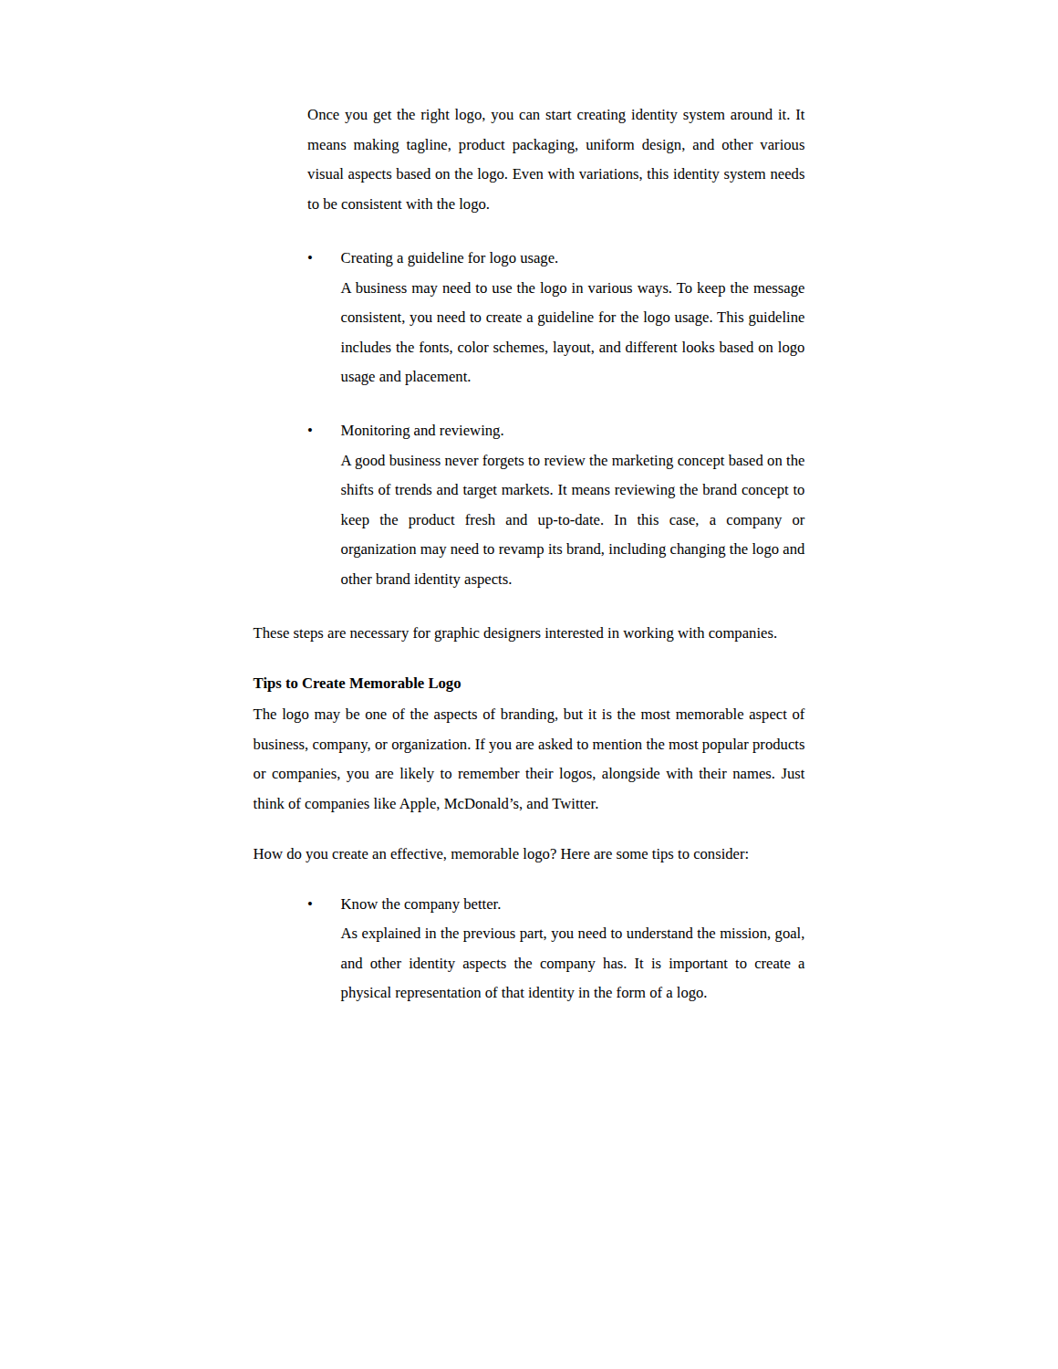Once you get the right logo, you can start creating identity system around it. It means making tagline, product packaging, uniform design, and other various visual aspects based on the logo. Even with variations, this identity system needs to be consistent with the logo.
Creating a guideline for logo usage. A business may need to use the logo in various ways. To keep the message consistent, you need to create a guideline for the logo usage. This guideline includes the fonts, color schemes, layout, and different looks based on logo usage and placement.
Monitoring and reviewing. A good business never forgets to review the marketing concept based on the shifts of trends and target markets. It means reviewing the brand concept to keep the product fresh and up-to-date. In this case, a company or organization may need to revamp its brand, including changing the logo and other brand identity aspects.
These steps are necessary for graphic designers interested in working with companies.
Tips to Create Memorable Logo
The logo may be one of the aspects of branding, but it is the most memorable aspect of business, company, or organization. If you are asked to mention the most popular products or companies, you are likely to remember their logos, alongside with their names. Just think of companies like Apple, McDonald’s, and Twitter.
How do you create an effective, memorable logo? Here are some tips to consider:
Know the company better. As explained in the previous part, you need to understand the mission, goal, and other identity aspects the company has. It is important to create a physical representation of that identity in the form of a logo.